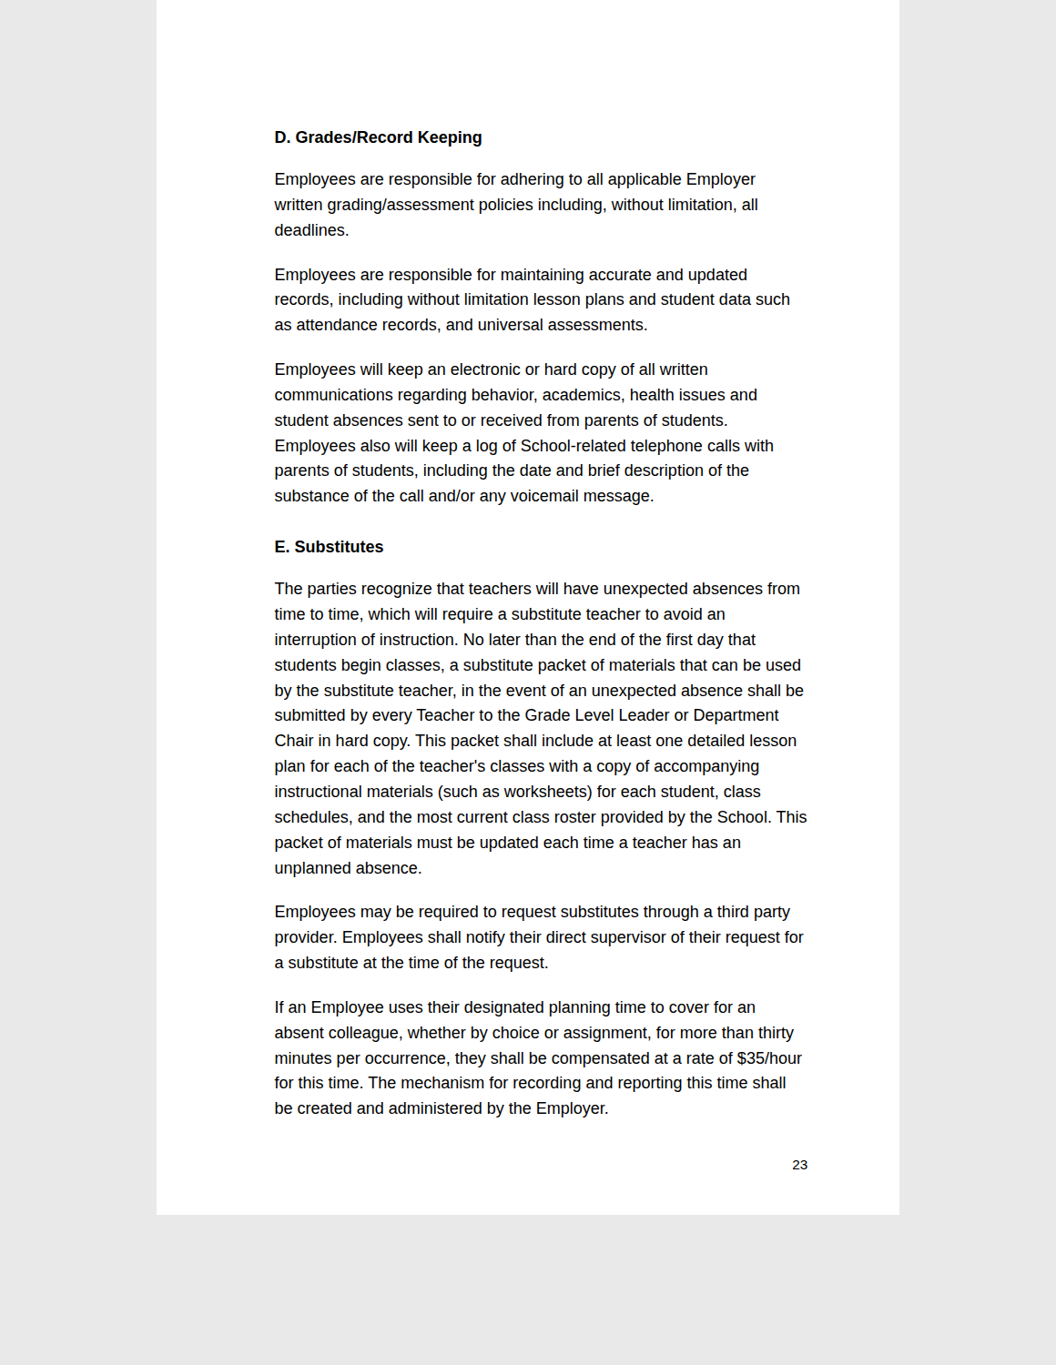D. Grades/Record Keeping
Employees are responsible for adhering to all applicable Employer written grading/assessment policies including, without limitation, all deadlines.
Employees are responsible for maintaining accurate and updated records, including without limitation lesson plans and student data such as attendance records, and universal assessments.
Employees will keep an electronic or hard copy of all written communications regarding behavior, academics, health issues and student absences sent to or received from parents of students. Employees also will keep a log of School-related telephone calls with parents of students, including the date and brief description of the substance of the call and/or any voicemail message.
E. Substitutes
The parties recognize that teachers will have unexpected absences from time to time, which will require a substitute teacher to avoid an interruption of instruction. No later than the end of the first day that students begin classes, a substitute packet of materials that can be used by the substitute teacher, in the event of an unexpected absence shall be submitted by every Teacher to the Grade Level Leader or Department Chair in hard copy. This packet shall include at least one detailed lesson plan for each of the teacher's classes with a copy of accompanying instructional materials (such as worksheets) for each student, class schedules, and the most current class roster provided by the School. This packet of materials must be updated each time a teacher has an unplanned absence.
Employees may be required to request substitutes through a third party provider. Employees shall notify their direct supervisor of their request for a substitute at the time of the request.
If an Employee uses their designated planning time to cover for an absent colleague, whether by choice or assignment, for more than thirty minutes per occurrence, they shall be compensated at a rate of $35/hour for this time. The mechanism for recording and reporting this time shall be created and administered by the Employer.
23